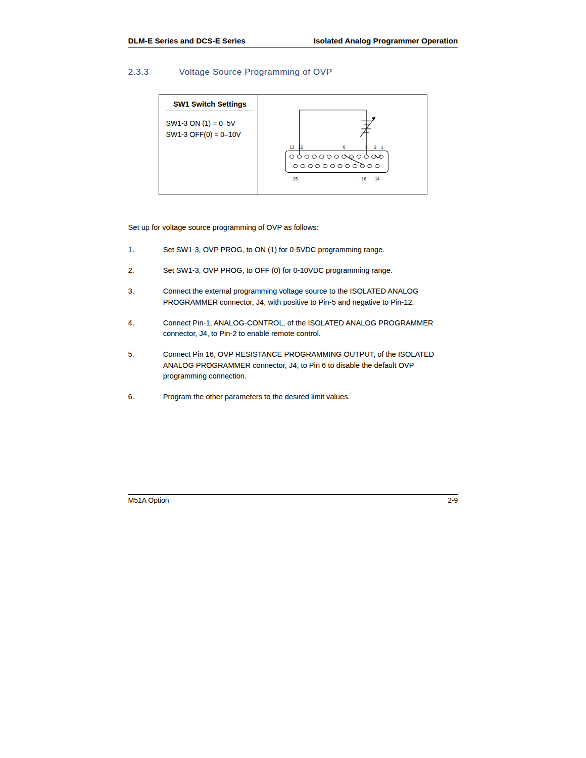DLM-E Series and DCS-E Series
Isolated Analog Programmer Operation
2.3.3 Voltage Source Programming of OVP
SW1 Switch Settings
SW1-3 ON (1) = 0–5V
SW1-3 OFF(0) = 0–10V
13 12 6 3 2 1 25 16 14
Set up for voltage source programming of OVP as follows:
1. Set SW1-3, OVP PROG, to ON (1) for 0-5VDC programming range.
2. Set SW1-3, OVP PROG, to OFF (0) for 0-10VDC programming range.
3. Connect the external programming voltage source to the ISOLATED ANALOG PROGRAMMER connector, J4, with positive to Pin-5 and negative to Pin-12.
4. Connect Pin-1, ANALOG-CONTROL, of the ISOLATED ANALOG PROGRAMMER connector, J4, to Pin-2 to enable remote control.
5. Connect Pin 16, OVP RESISTANCE PROGRAMMING OUTPUT, of the ISOLATED ANALOG PROGRAMMER connector, J4, to Pin 6 to disable the default OVP programming connection.
6. Program the other parameters to the desired limit values.
M51A Option
2-9